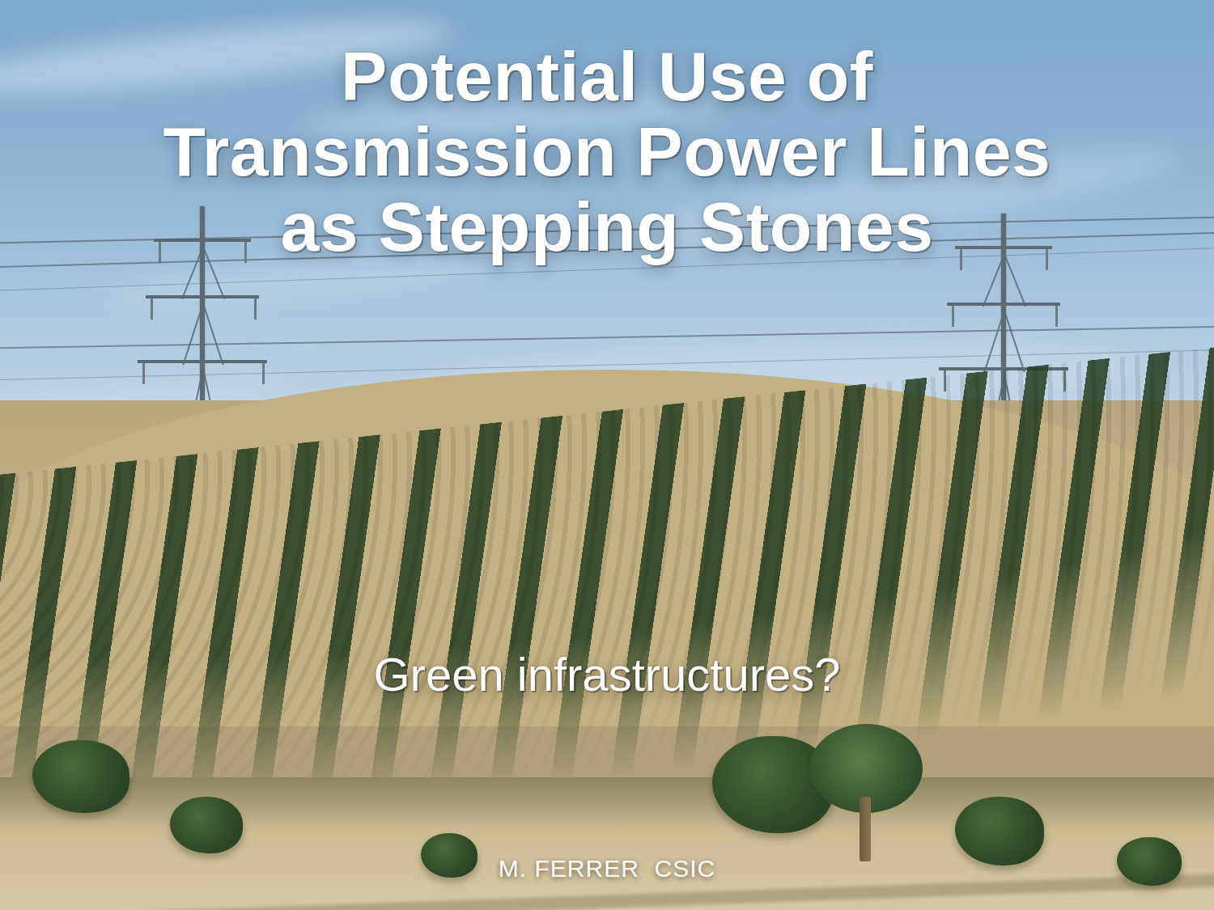Potential Use of
Transmission Power Lines
as Stepping Stones
Green infrastructures?
M. FERRER CSIC